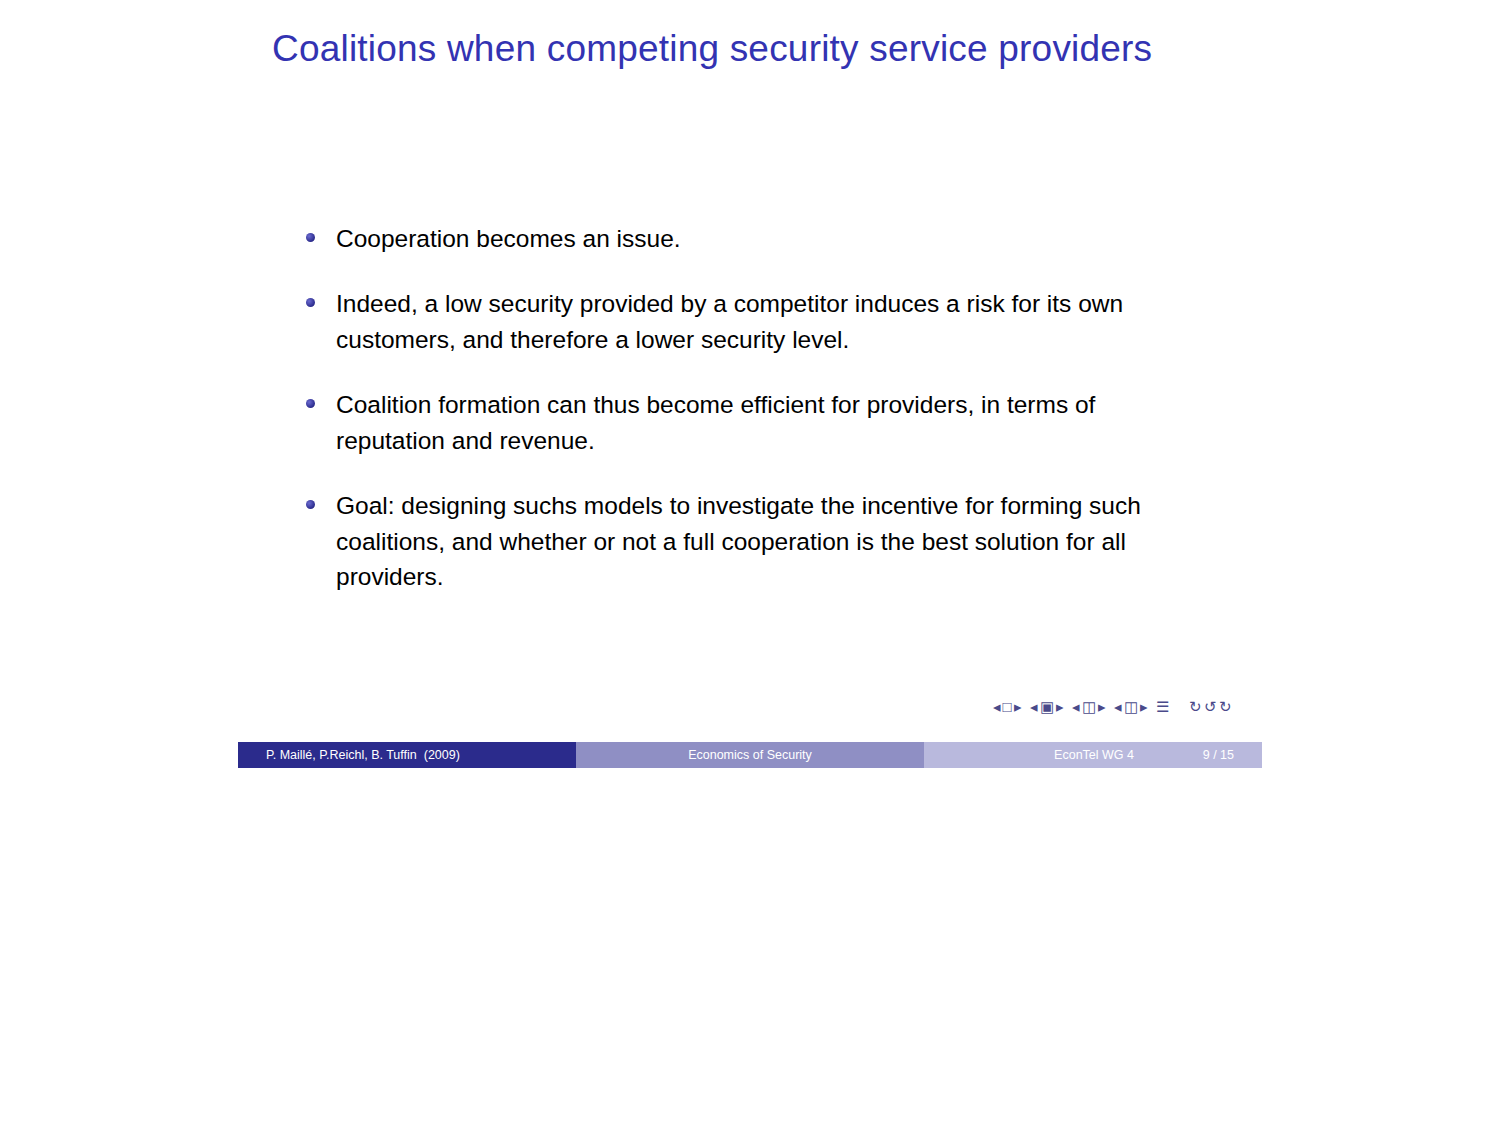Coalitions when competing security service providers
Cooperation becomes an issue.
Indeed, a low security provided by a competitor induces a risk for its own customers, and therefore a lower security level.
Coalition formation can thus become efficient for providers, in terms of reputation and revenue.
Goal: designing suchs models to investigate the incentive for forming such coalitions, and whether or not a full cooperation is the best solution for all providers.
◂□▸◂▣▸◂◫▸◂◫▸☰ ↻↺↻
P. Maillé, P.Reichl, B. Tuffin (2009)
Economics of Security
EconTel WG 4 9 / 15